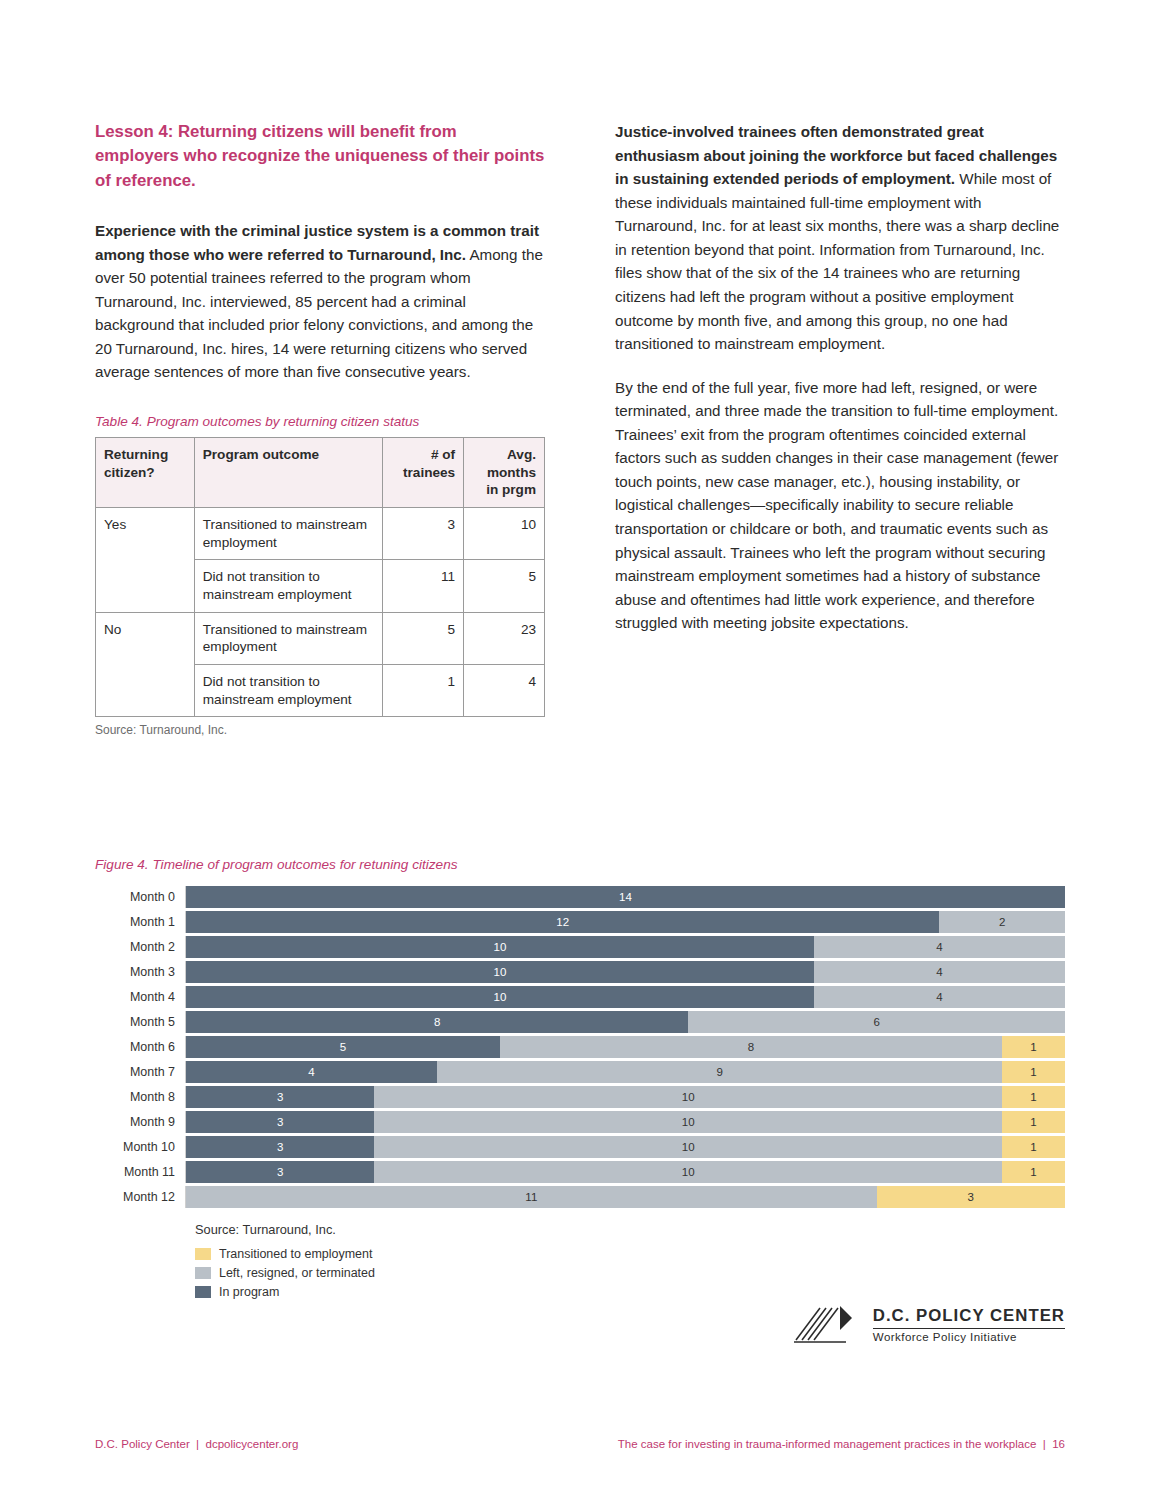Lesson 4: Returning citizens will benefit from employers who recognize the uniqueness of their points of reference.
Experience with the criminal justice system is a common trait among those who were referred to Turnaround, Inc. Among the over 50 potential trainees referred to the program whom Turnaround, Inc. interviewed, 85 percent had a criminal background that included prior felony convictions, and among the 20 Turnaround, Inc. hires, 14 were returning citizens who served average sentences of more than five consecutive years.
Table 4. Program outcomes by returning citizen status
| Returning citizen? | Program outcome | # of trainees | Avg. months in prgm |
| --- | --- | --- | --- |
| Yes | Transitioned to mainstream employment | 3 | 10 |
| Did not transition to mainstream employment | 11 | 5 |
| No | Transitioned to mainstream employment | 5 | 23 |
| Did not transition to mainstream employment | 1 | 4 |
Source: Turnaround, Inc.
Justice-involved trainees often demonstrated great enthusiasm about joining the workforce but faced challenges in sustaining extended periods of employment. While most of these individuals maintained full-time employment with Turnaround, Inc. for at least six months, there was a sharp decline in retention beyond that point. Information from Turnaround, Inc. files show that of the six of the 14 trainees who are returning citizens had left the program without a positive employment outcome by month five, and among this group, no one had transitioned to mainstream employment.
By the end of the full year, five more had left, resigned, or were terminated, and three made the transition to full-time employment. Trainees’ exit from the program oftentimes coincided external factors such as sudden changes in their case management (fewer touch points, new case manager, etc.), housing instability, or logistical challenges—specifically inability to secure reliable transportation or childcare or both, and traumatic events such as physical assault. Trainees who left the program without securing mainstream employment sometimes had a history of substance abuse and oftentimes had little work experience, and therefore struggled with meeting jobsite expectations.
Figure 4. Timeline of program outcomes for retuning citizens
Month 0
14
Month 1
12
2
Month 2
10
4
Month 3
10
4
Month 4
10
4
Month 5
8
6
Month 6
5
8
1
Month 7
4
9
1
Month 8
3
10
1
Month 9
3
10
1
Month 10
3
10
1
Month 11
3
10
1
Month 12
11
3
Source: Turnaround, Inc.
Transitioned to employment
Left, resigned, or terminated
In program
D.C. POLICY CENTER
Workforce Policy Initiative
D.C. Policy Center | dcpolicycenter.org
The case for investing in trauma-informed management practices in the workplace | 16